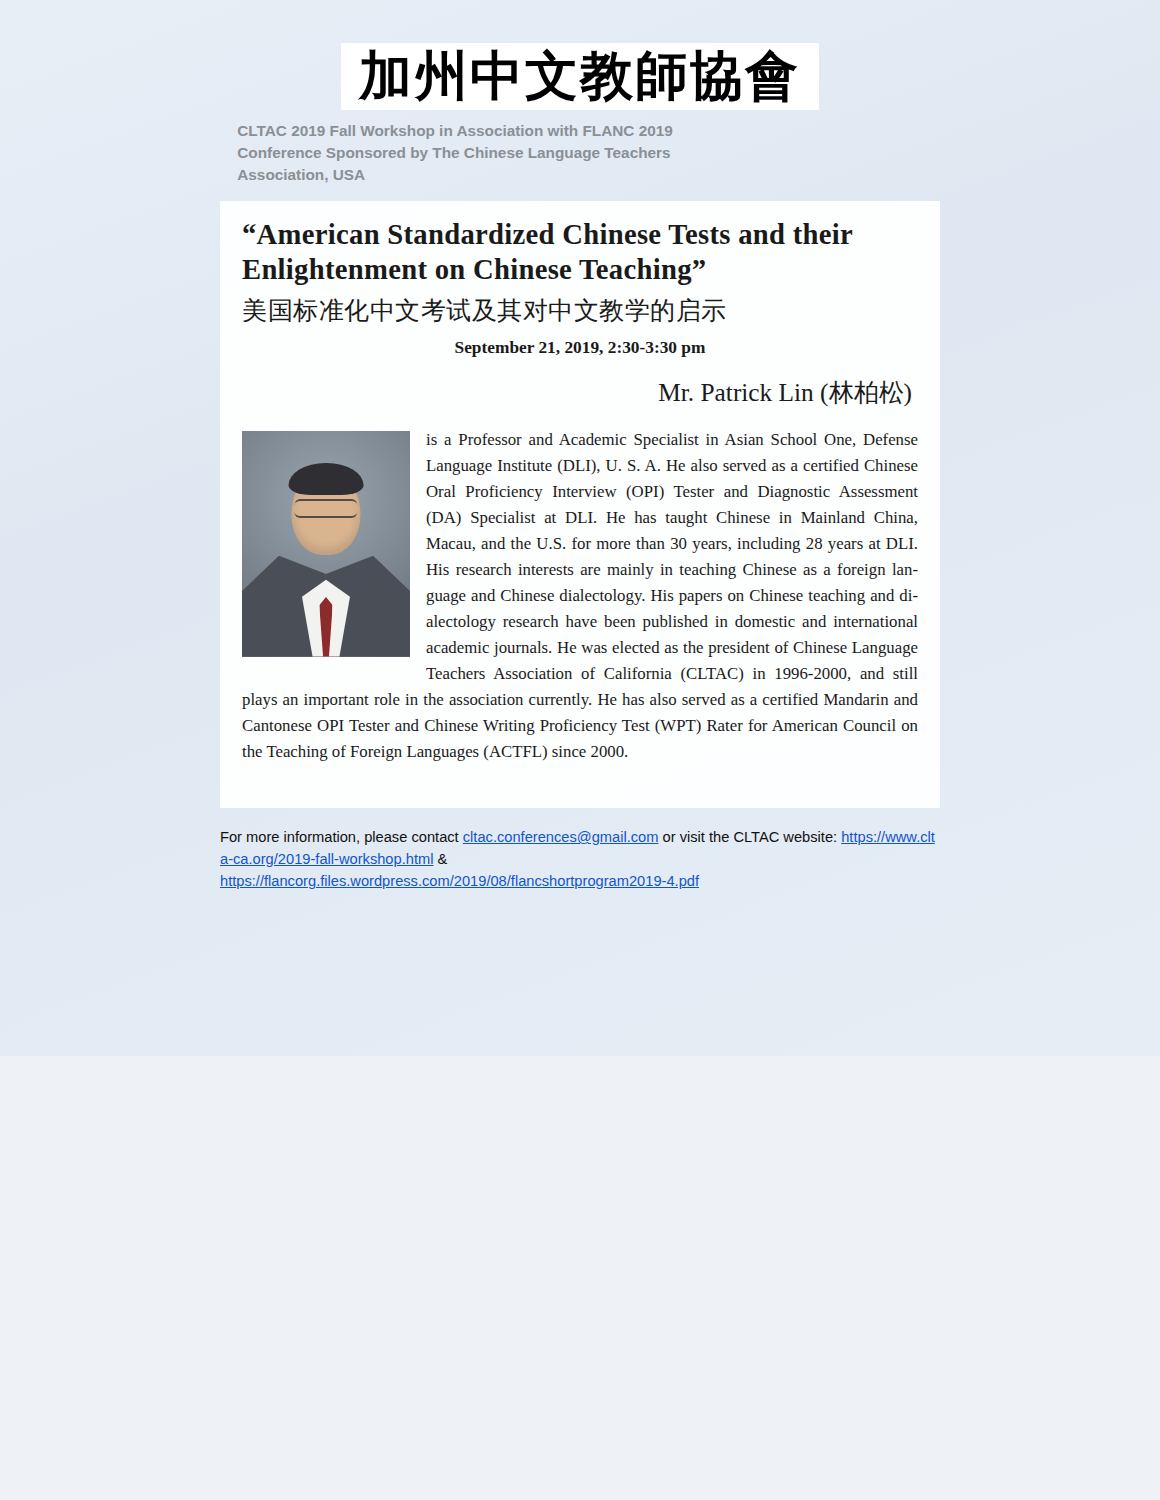加州中文教師協會
CLTAC 2019 Fall Workshop in Association with FLANC 2019
Conference Sponsored by The Chinese Language Teachers
Association, USA
“American Standardized Chinese Tests and their Enlightenment on Chinese Teaching”
美国标准化中文考试及其对中文教学的启示
September 21, 2019, 2:30-3:30 pm
Mr. Patrick Lin (林柏松)
is a Professor and Academic Specialist in Asian School One, Defense Language Institute (DLI), U. S. A. He also served as a certified Chinese Oral Proficiency Interview (OPI) Tester and Diagnostic Assessment (DA) Specialist at DLI. He has taught Chinese in Mainland China, Macau, and the U.S. for more than 30 years, including 28 years at DLI. His research interests are mainly in teaching Chinese as a foreign language and Chinese dialectology. His papers on Chinese teaching and dialectology research have been published in domestic and international academic journals. He was elected as the president of Chinese Language Teachers Association of California (CLTAC) in 1996-2000, and still plays an important role in the association currently. He has also served as a certified Mandarin and Cantonese OPI Tester and Chinese Writing Proficiency Test (WPT) Rater for American Council on the Teaching of Foreign Languages (ACTFL) since 2000.
For more information, please contact cltac.conferences@gmail.com or visit the CLTAC website: https://www.clta-ca.org/2019-fall-workshop.html &
https://flancorg.files.wordpress.com/2019/08/flancshortprogram2019-4.pdf